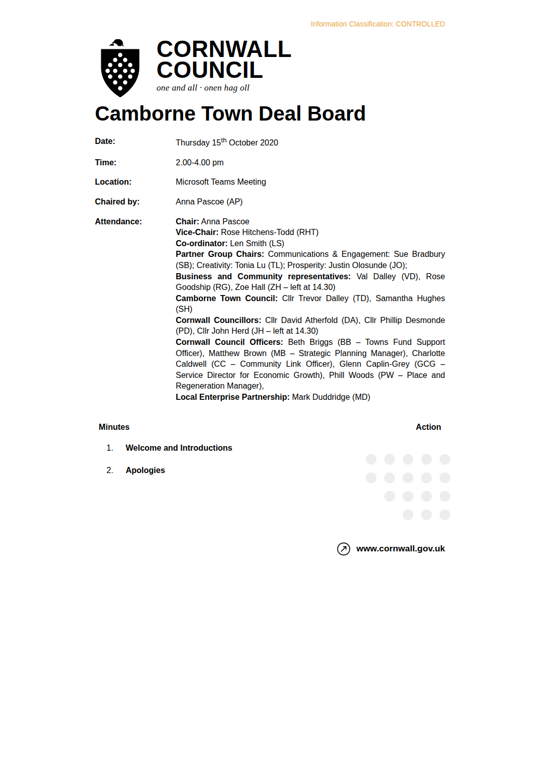Information Classification: CONTROLLED
CORNWALL COUNCIL one and all · onen hag oll
Camborne Town Deal Board
| Date: | Thursday 15 th October 2020 |
| Time: | 2.00-4.00 pm |
| Location: | Microsoft Teams Meeting |
| Chaired by: | Anna Pascoe (AP) |
| Attendance: | Chair: Anna Pascoe Vice-Chair: Rose Hitchens-Todd (RHT) Co-ordinator: Len Smith (LS) Partner Group Chairs: Communications & Engagement: Sue Bradbury (SB); Creativity: Tonia Lu (TL); Prosperity: Justin Olosunde (JO); Business and Community representatives: Val Dalley (VD), Rose Goodship (RG), Zoe Hall (ZH – left at 14.30) Camborne Town Council: Cllr Trevor Dalley (TD), Samantha Hughes (SH) Cornwall Councillors: Cllr David Atherfold (DA), Cllr Phillip Desmonde (PD), Cllr John Herd (JH – left at 14.30) Cornwall Council Officers: Beth Briggs (BB – Towns Fund Support Officer), Matthew Brown (MB – Strategic Planning Manager), Charlotte Caldwell (CC – Community Link Officer), Glenn Caplin-Grey (GCG – Service Director for Economic Growth), Phill Woods (PW – Place and Regeneration Manager), Local Enterprise Partnership: Mark Duddridge (MD) |
Minutes Action
Welcome and Introductions
Apologies
www.cornwall.gov.uk